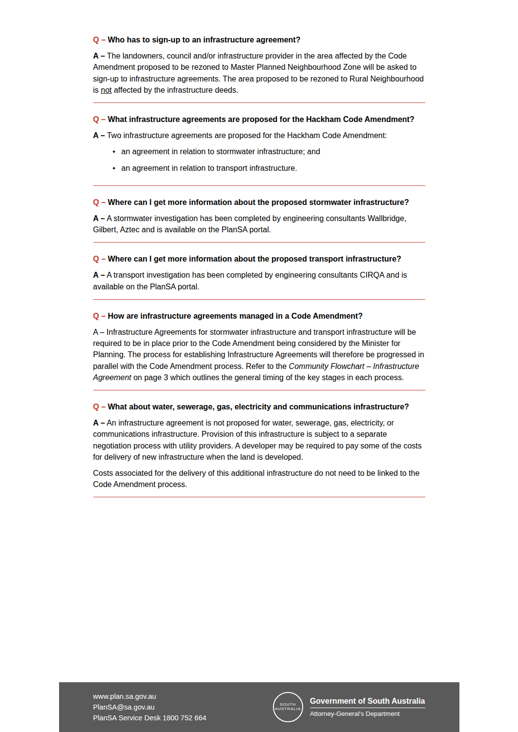Q – Who has to sign-up to an infrastructure agreement?
A – The landowners, council and/or infrastructure provider in the area affected by the Code Amendment proposed to be rezoned to Master Planned Neighbourhood Zone will be asked to sign-up to infrastructure agreements. The area proposed to be rezoned to Rural Neighbourhood is not affected by the infrastructure deeds.
Q – What infrastructure agreements are proposed for the Hackham Code Amendment?
A – Two infrastructure agreements are proposed for the Hackham Code Amendment:
an agreement in relation to stormwater infrastructure; and
an agreement in relation to transport infrastructure.
Q – Where can I get more information about the proposed stormwater infrastructure?
A – A stormwater investigation has been completed by engineering consultants Wallbridge, Gilbert, Aztec and is available on the PlanSA portal.
Q – Where can I get more information about the proposed transport infrastructure?
A – A transport investigation has been completed by engineering consultants CIRQA and is available on the PlanSA portal.
Q – How are infrastructure agreements managed in a Code Amendment?
A – Infrastructure Agreements for stormwater infrastructure and transport infrastructure will be required to be in place prior to the Code Amendment being considered by the Minister for Planning. The process for establishing Infrastructure Agreements will therefore be progressed in parallel with the Code Amendment process. Refer to the Community Flowchart – Infrastructure Agreement on page 3 which outlines the general timing of the key stages in each process.
Q – What about water, sewerage, gas, electricity and communications infrastructure?
A – An infrastructure agreement is not proposed for water, sewerage, gas, electricity, or communications infrastructure. Provision of this infrastructure is subject to a separate negotiation process with utility providers. A developer may be required to pay some of the costs for delivery of new infrastructure when the land is developed.
Costs associated for the delivery of this additional infrastructure do not need to be linked to the Code Amendment process.
www.plan.sa.gov.au
PlanSA@sa.gov.au
PlanSA Service Desk 1800 752 664
SOUTH
AUSTRALIA
Government of South Australia
Attorney-General's Department